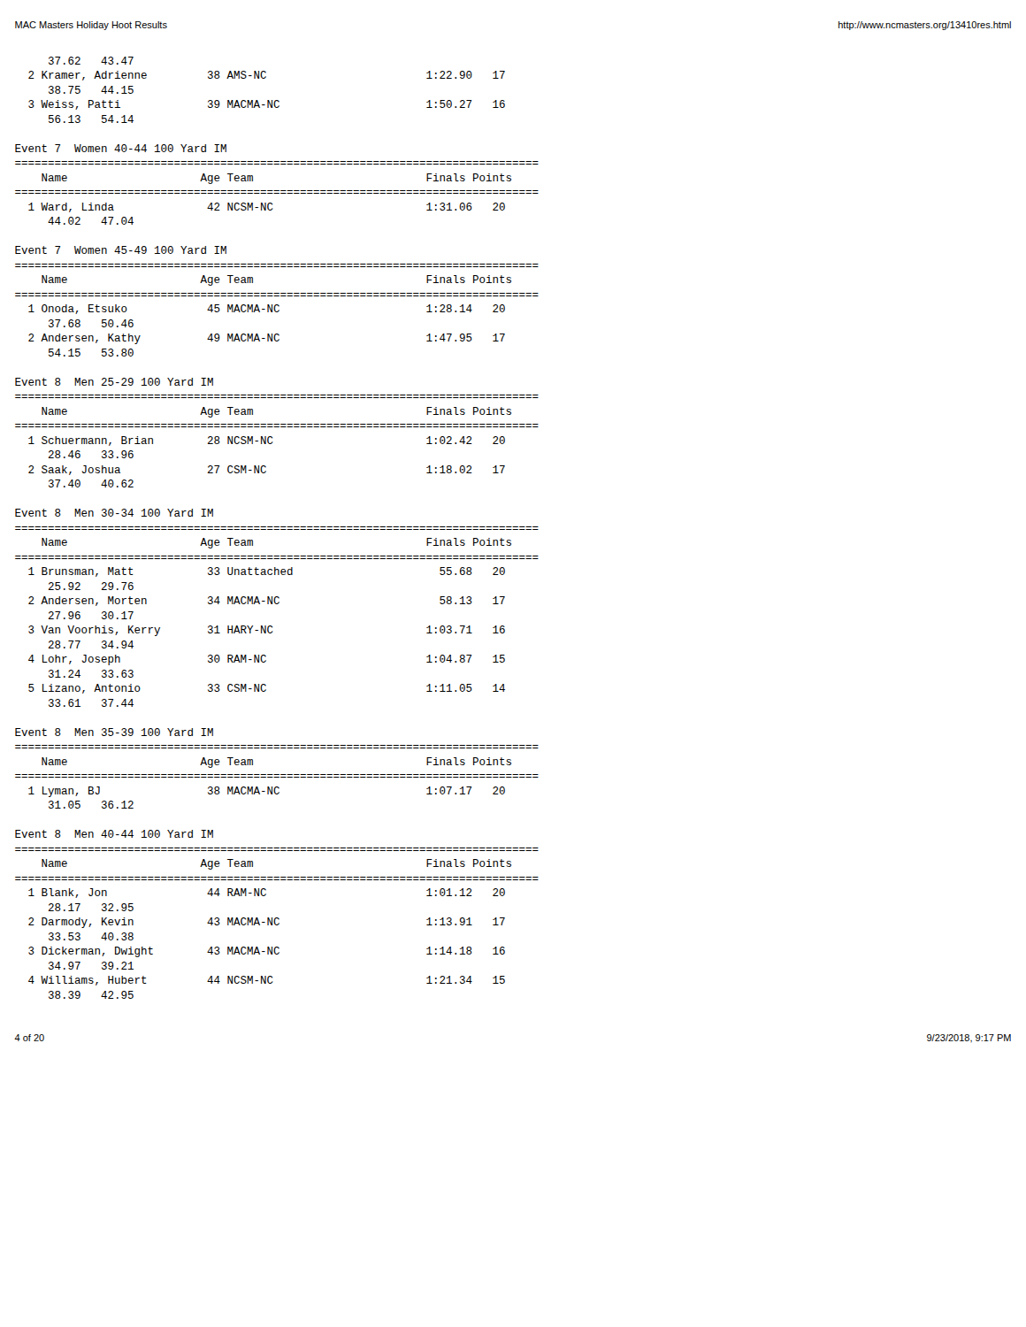MAC Masters Holiday Hoot Results http://www.ncmasters.org/13410res.html
     37.62   43.47
  2 Kramer, Adrienne         38 AMS-NC                        1:22.90   17
     38.75   44.15
  3 Weiss, Patti             39 MACMA-NC                      1:50.27   16
     56.13   54.14

Event 7  Women 40-44 100 Yard IM
===============================================================================
    Name                    Age Team                          Finals Points
===============================================================================
  1 Ward, Linda              42 NCSM-NC                       1:31.06   20
     44.02   47.04

Event 7  Women 45-49 100 Yard IM
===============================================================================
    Name                    Age Team                          Finals Points
===============================================================================
  1 Onoda, Etsuko            45 MACMA-NC                      1:28.14   20
     37.68   50.46
  2 Andersen, Kathy          49 MACMA-NC                      1:47.95   17
     54.15   53.80

Event 8  Men 25-29 100 Yard IM
===============================================================================
    Name                    Age Team                          Finals Points
===============================================================================
  1 Schuermann, Brian        28 NCSM-NC                       1:02.42   20
     28.46   33.96
  2 Saak, Joshua             27 CSM-NC                        1:18.02   17
     37.40   40.62

Event 8  Men 30-34 100 Yard IM
===============================================================================
    Name                    Age Team                          Finals Points
===============================================================================
  1 Brunsman, Matt           33 Unattached                      55.68   20
     25.92   29.76
  2 Andersen, Morten         34 MACMA-NC                        58.13   17
     27.96   30.17
  3 Van Voorhis, Kerry       31 HARY-NC                       1:03.71   16
     28.77   34.94
  4 Lohr, Joseph             30 RAM-NC                        1:04.87   15
     31.24   33.63
  5 Lizano, Antonio          33 CSM-NC                        1:11.05   14
     33.61   37.44

Event 8  Men 35-39 100 Yard IM
===============================================================================
    Name                    Age Team                          Finals Points
===============================================================================
  1 Lyman, BJ                38 MACMA-NC                      1:07.17   20
     31.05   36.12

Event 8  Men 40-44 100 Yard IM
===============================================================================
    Name                    Age Team                          Finals Points
===============================================================================
  1 Blank, Jon               44 RAM-NC                        1:01.12   20
     28.17   32.95
  2 Darmody, Kevin           43 MACMA-NC                      1:13.91   17
     33.53   40.38
  3 Dickerman, Dwight        43 MACMA-NC                      1:14.18   16
     34.97   39.21
  4 Williams, Hubert         44 NCSM-NC                       1:21.34   15
     38.39   42.95
4 of 20 9/23/2018, 9:17 PM